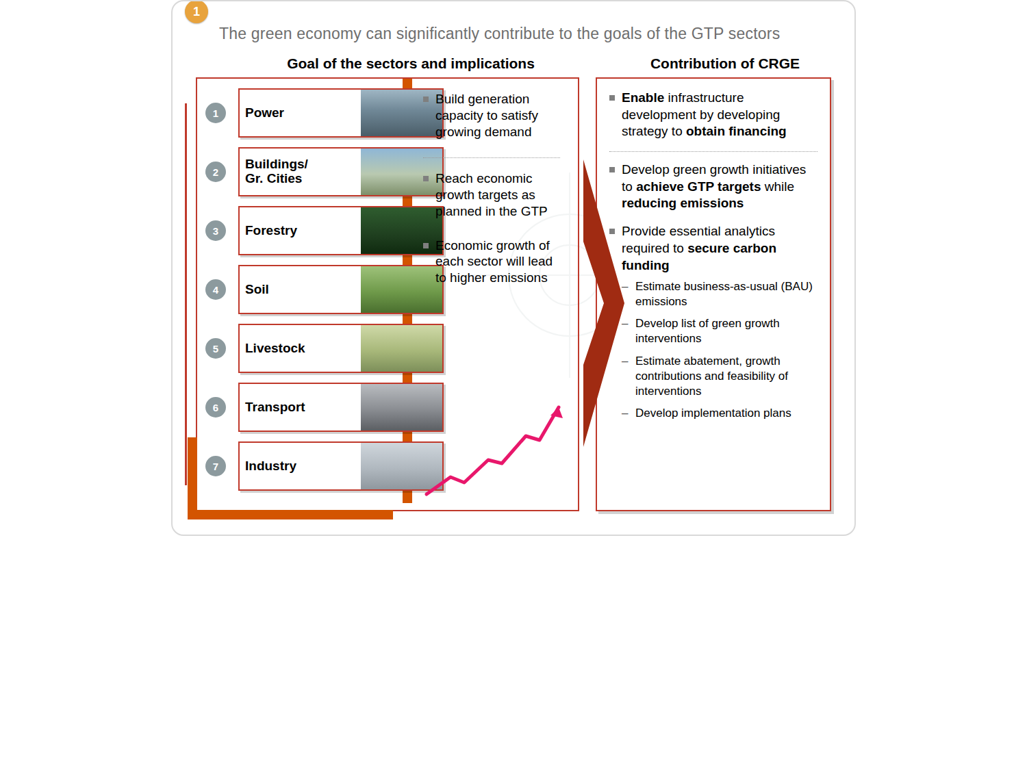1
The green economy can significantly contribute to the goals of the GTP sectors
Goal of the sectors and implications
Contribution of CRGE
1
Power
2
Buildings/
Gr. Cities
3
Forestry
4
Soil
5
Livestock
6
Transport
7
Industry
Build generation capacity to satisfy growing demand
Reach economic growth targets as planned in the GTP
Economic growth of each sector will lead to higher emissions
Enable infrastructure development by developing strategy to obtain financing
Develop green growth initiatives to achieve GTP targets while reducing emissions
Provide essential analytics required to secure carbon funding
Estimate business-as-usual (BAU) emissions
Develop list of green growth interventions
Estimate abatement, growth contributions and feasibility of interventions
Develop implementation plans